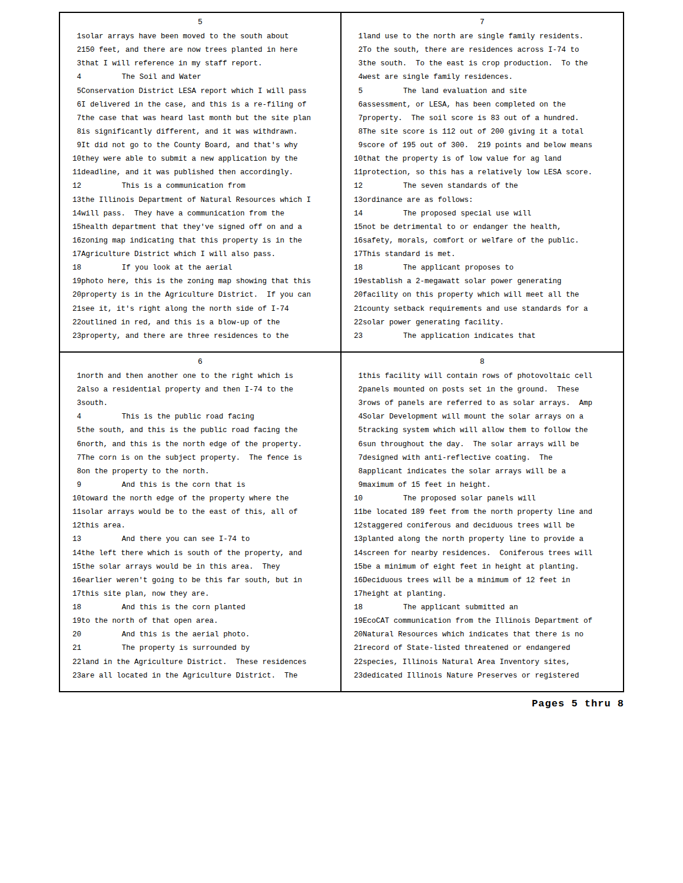5
| 1 | solar arrays have been moved to the south about |
| 2 | 150 feet, and there are now trees planted in here |
| 3 | that I will reference in my staff report. |
| 4 | The Soil and Water |
| 5 | Conservation District LESA report which I will pass |
| 6 | I delivered in the case, and this is a re-filing of |
| 7 | the case that was heard last month but the site plan |
| 8 | is significantly different, and it was withdrawn. |
| 9 | It did not go to the County Board, and that's why |
| 10 | they were able to submit a new application by the |
| 11 | deadline, and it was published then accordingly. |
| 12 | This is a communication from |
| 13 | the Illinois Department of Natural Resources which I |
| 14 | will pass. They have a communication from the |
| 15 | health department that they've signed off on and a |
| 16 | zoning map indicating that this property is in the |
| 17 | Agriculture District which I will also pass. |
| 18 | If you look at the aerial |
| 19 | photo here, this is the zoning map showing that this |
| 20 | property is in the Agriculture District. If you can |
| 21 | see it, it's right along the north side of I-74 |
| 22 | outlined in red, and this is a blow-up of the |
| 23 | property, and there are three residences to the |
7
| 1 | land use to the north are single family residents. |
| 2 | To the south, there are residences across I-74 to |
| 3 | the south. To the east is crop production. To the |
| 4 | west are single family residences. |
| 5 | The land evaluation and site |
| 6 | assessment, or LESA, has been completed on the |
| 7 | property. The soil score is 83 out of a hundred. |
| 8 | The site score is 112 out of 200 giving it a total |
| 9 | score of 195 out of 300. 219 points and below means |
| 10 | that the property is of low value for ag land |
| 11 | protection, so this has a relatively low LESA score. |
| 12 | The seven standards of the |
| 13 | ordinance are as follows: |
| 14 | The proposed special use will |
| 15 | not be detrimental to or endanger the health, |
| 16 | safety, morals, comfort or welfare of the public. |
| 17 | This standard is met. |
| 18 | The applicant proposes to |
| 19 | establish a 2-megawatt solar power generating |
| 20 | facility on this property which will meet all the |
| 21 | county setback requirements and use standards for a |
| 22 | solar power generating facility. |
| 23 | The application indicates that |
6
| 1 | north and then another one to the right which is |
| 2 | also a residential property and then I-74 to the |
| 3 | south. |
| 4 | This is the public road facing |
| 5 | the south, and this is the public road facing the |
| 6 | north, and this is the north edge of the property. |
| 7 | The corn is on the subject property. The fence is |
| 8 | on the property to the north. |
| 9 | And this is the corn that is |
| 10 | toward the north edge of the property where the |
| 11 | solar arrays would be to the east of this, all of |
| 12 | this area. |
| 13 | And there you can see I-74 to |
| 14 | the left there which is south of the property, and |
| 15 | the solar arrays would be in this area. They |
| 16 | earlier weren't going to be this far south, but in |
| 17 | this site plan, now they are. |
| 18 | And this is the corn planted |
| 19 | to the north of that open area. |
| 20 | And this is the aerial photo. |
| 21 | The property is surrounded by |
| 22 | land in the Agriculture District. These residences |
| 23 | are all located in the Agriculture District. The |
8
| 1 | this facility will contain rows of photovoltaic cell |
| 2 | panels mounted on posts set in the ground. These |
| 3 | rows of panels are referred to as solar arrays. Amp |
| 4 | Solar Development will mount the solar arrays on a |
| 5 | tracking system which will allow them to follow the |
| 6 | sun throughout the day. The solar arrays will be |
| 7 | designed with anti-reflective coating. The |
| 8 | applicant indicates the solar arrays will be a |
| 9 | maximum of 15 feet in height. |
| 10 | The proposed solar panels will |
| 11 | be located 189 feet from the north property line and |
| 12 | staggered coniferous and deciduous trees will be |
| 13 | planted along the north property line to provide a |
| 14 | screen for nearby residences. Coniferous trees will |
| 15 | be a minimum of eight feet in height at planting. |
| 16 | Deciduous trees will be a minimum of 12 feet in |
| 17 | height at planting. |
| 18 | The applicant submitted an |
| 19 | EcoCAT communication from the Illinois Department of |
| 20 | Natural Resources which indicates that there is no |
| 21 | record of State-listed threatened or endangered |
| 22 | species, Illinois Natural Area Inventory sites, |
| 23 | dedicated Illinois Nature Preserves or registered |
Pages 5 thru 8